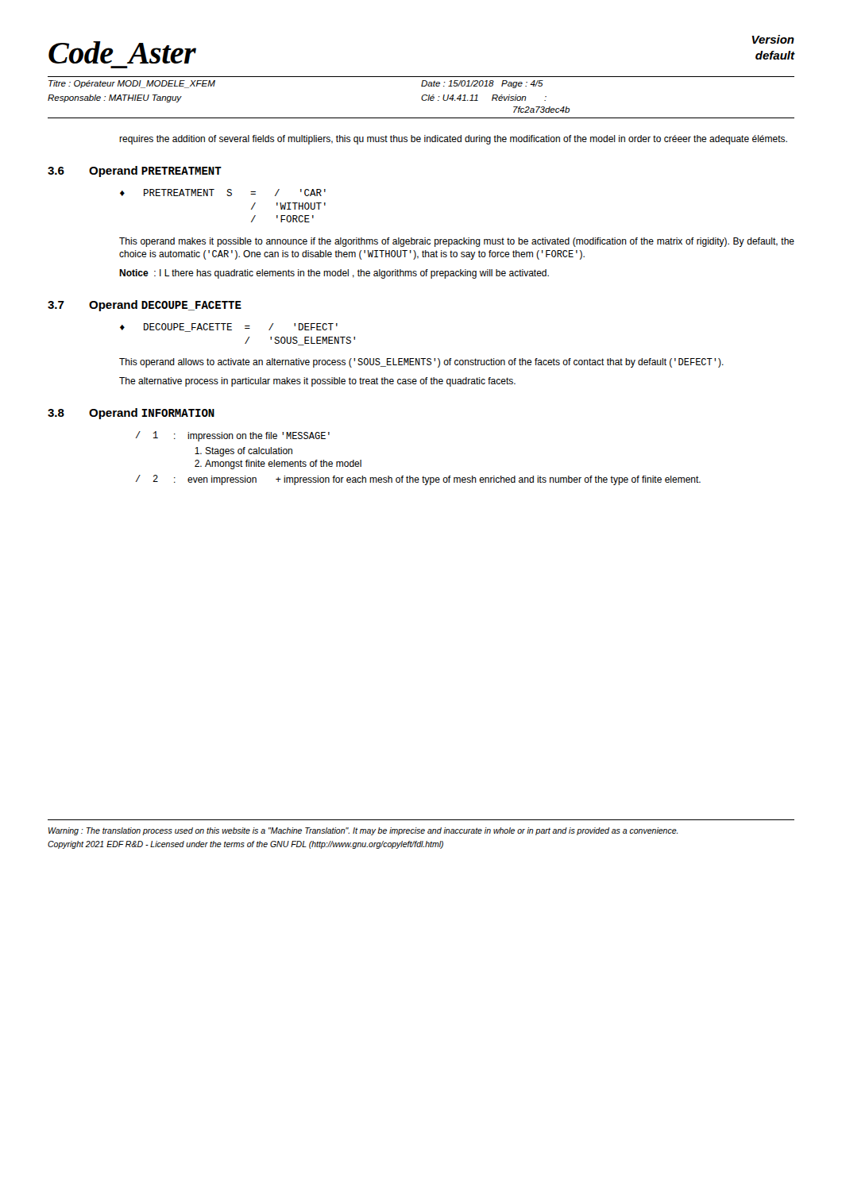Versiondefault
Code_Aster
| Titre : Opérateur MODI_MODELE_XFEM | Date : 15/01/2018 Page : 4/5 |
| Responsable : MATHIEU Tanguy | Clé : U4.41.11 Révision : 7fc2a73dec4b |
requires the addition of several fields of multipliers, this qu must thus be indicated during the modification of the model in order to créeer the adequate élémets.
3.6 Operand PRETREATMENT
♦ PRETREATMENT S = / 'CAR' / 'WITHOUT' / 'FORCE'
This operand makes it possible to announce if the algorithms of algebraic prepacking must to be activated (modification of the matrix of rigidity). By default, the choice is automatic ('CAR'). One can is to disable them ('WITHOUT'), that is to say to force them ('FORCE').
Notice : I L there has quadratic elements in the model , the algorithms of prepacking will be activated.
3.7 Operand DECOUPE_FACETTE
♦ DECOUPE_FACETTE = / 'DEFECT' / 'SOUS_ELEMENTS'
This operand allows to activate an alternative process ('SOUS_ELEMENTS') of construction of the facets of contact that by default ('DEFECT').
The alternative process in particular makes it possible to treat the case of the quadratic facets.
3.8 Operand INFORMATION
/
1
:
impression on the file 'MESSAGE'
Stages of calculation
Amongst finite elements of the model
/
2
:
even impression + impression for each mesh of the type of mesh enriched and its number of the type of finite element.
Warning : The translation process used on this website is a "Machine Translation". It may be imprecise and inaccurate in whole or in part and is provided as a convenience.
Copyright 2021 EDF R&D - Licensed under the terms of the GNU FDL (http://www.gnu.org/copyleft/fdl.html)